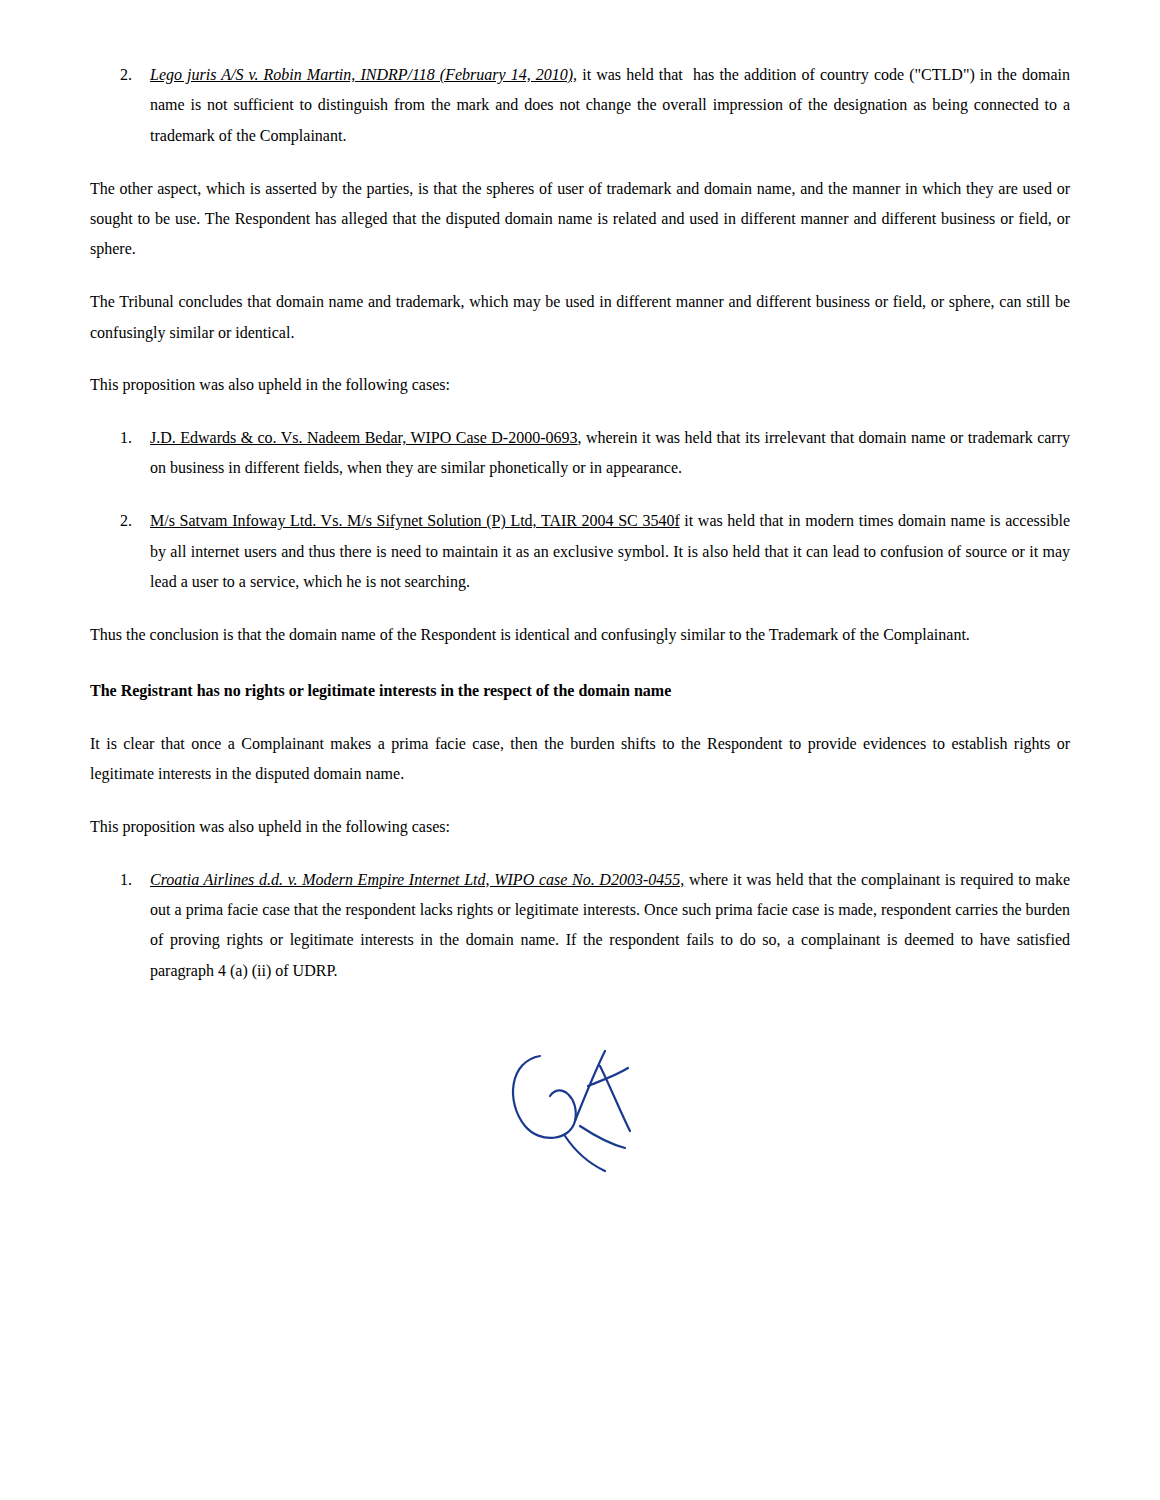2.
Lego juris A/S v. Robin Martin, INDRP/118 (February 14, 2010), it was held that has the addition of country code ("CTLD") in the domain name is not sufficient to distinguish from the mark and does not change the overall impression of the designation as being connected to a trademark of the Complainant.
The other aspect, which is asserted by the parties, is that the spheres of user of trademark and domain name, and the manner in which they are used or sought to be use. The Respondent has alleged that the disputed domain name is related and used in different manner and different business or field, or sphere.
The Tribunal concludes that domain name and trademark, which may be used in different manner and different business or field, or sphere, can still be confusingly similar or identical.
This proposition was also upheld in the following cases:
1.
J.D. Edwards & co. Vs. Nadeem Bedar, WIPO Case D-2000-0693, wherein it was held that its irrelevant that domain name or trademark carry on business in different fields, when they are similar phonetically or in appearance.
2.
M/s Satvam Infoway Ltd. Vs. M/s Sifynet Solution (P) Ltd, TAIR 2004 SC 3540f it was held that in modern times domain name is accessible by all internet users and thus there is need to maintain it as an exclusive symbol. It is also held that it can lead to confusion of source or it may lead a user to a service, which he is not searching.
Thus the conclusion is that the domain name of the Respondent is identical and confusingly similar to the Trademark of the Complainant.
The Registrant has no rights or legitimate interests in the respect of the domain name
It is clear that once a Complainant makes a prima facie case, then the burden shifts to the Respondent to provide evidences to establish rights or legitimate interests in the disputed domain name.
This proposition was also upheld in the following cases:
1.
Croatia Airlines d.d. v. Modern Empire Internet Ltd, WIPO case No. D2003-0455, where it was held that the complainant is required to make out a prima facie case that the respondent lacks rights or legitimate interests. Once such prima facie case is made, respondent carries the burden of proving rights or legitimate interests in the domain name. If the respondent fails to do so, a complainant is deemed to have satisfied paragraph 4 (a) (ii) of UDRP.